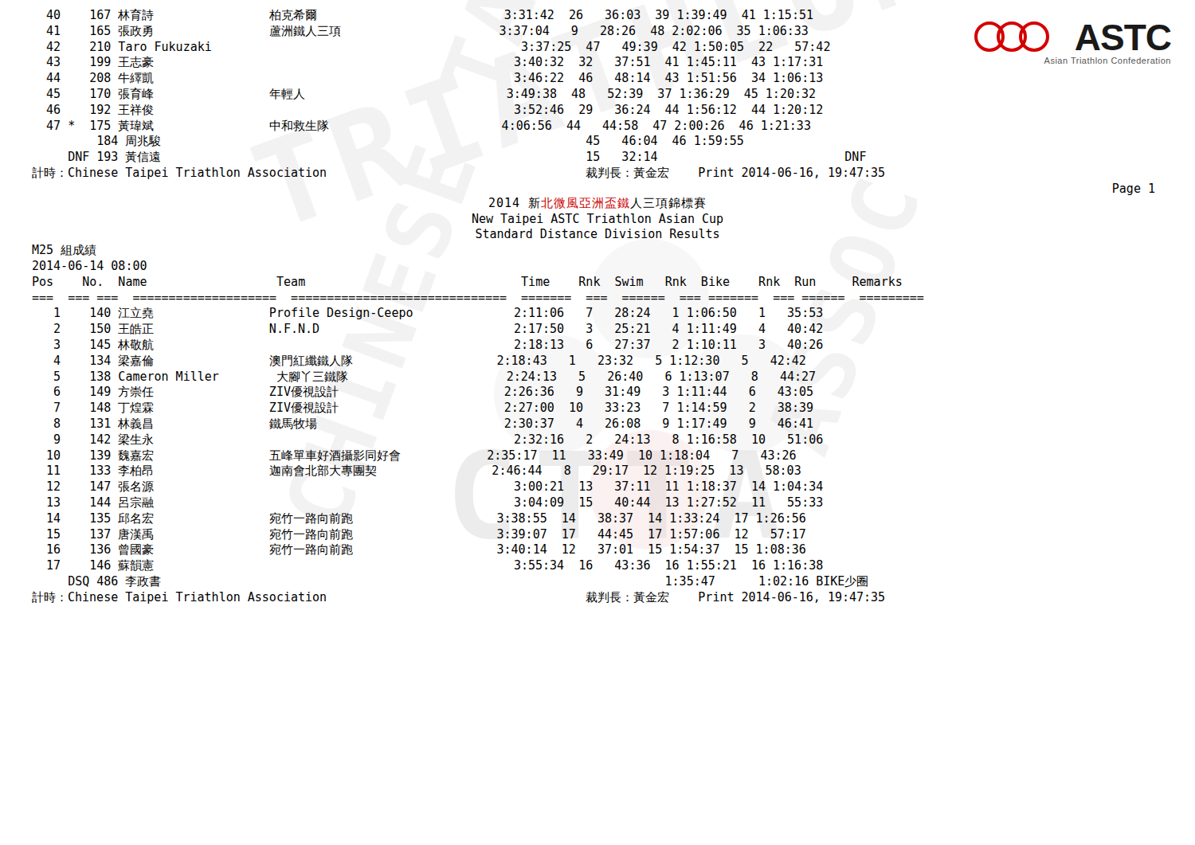TRIATHLON
CHINESE TAIPEI
ASSOC
CTTA
ASTC
Asian Triathlon Confederation
  40    167 林育詩                柏克希爾                          3:31:42  26   36:03  39 1:39:49  41 1:15:51
  41    165 張政勇                蘆洲鐵人三項                      3:37:04   9   28:26  48 2:02:06  35 1:06:33
  42    210 Taro Fukuzaki                                           3:37:25  47   49:39  42 1:50:05  22   57:42
  43    199 王志豪                                                  3:40:32  32   37:51  41 1:45:11  43 1:17:31
  44    208 牛繹凱                                                  3:46:22  46   48:14  43 1:51:56  34 1:06:13
  45    170 張育峰                年輕人                            3:49:38  48   52:39  37 1:36:29  45 1:20:32
  46    192 王祥俊                                                  3:52:46  29   36:24  44 1:56:12  44 1:20:12
  47 *  175 黃瑋斌                中和救生隊                        4:06:56  44   44:58  47 2:00:26  46 1:21:33
         184 周兆駿                                                           45   46:04  46 1:59:55
     DNF 193 黃信遠                                                           15   32:14                          DNF
計時：Chinese Taipei Triathlon Association                                    裁判長：黃金宏    Print 2014-06-16, 19:47:35
Page 1
2014 新北微風亞洲盃鐵人三項錦標賽
New Taipei ASTC Triathlon Asian Cup
Standard Distance Division Results
M25 組成績
2014-06-14 08:00
Pos    No.  Name                  Team                              Time    Rnk  Swim   Rnk  Bike    Rnk  Run     Remarks
===  === ===  ====================  ==============================  =======  ===  ======  === =======  === ======  =========
   1    140 江立堯                Profile Design-Ceepo              2:11:06   7   28:24   1 1:06:50   1   35:53
   2    150 王皓正                N.F.N.D                           2:17:50   3   25:21   4 1:11:49   4   40:42
   3    145 林敬航                                                  2:18:13   6   27:37   2 1:10:11   3   40:26
   4    134 梁嘉倫                澳門紅纖鐵人隊                    2:18:43   1   23:32   5 1:12:30   5   42:42
   5    138 Cameron Miller        大腳丫三鐵隊                      2:24:13   5   26:40   6 1:13:07   8   44:27
   6    149 方崇任                ZIV優視設計                       2:26:36   9   31:49   3 1:11:44   6   43:05
   7    148 丁煌霖                ZIV優視設計                       2:27:00  10   33:23   7 1:14:59   2   38:39
   8    131 林義昌                鐵馬牧場                          2:30:37   4   26:08   9 1:17:49   9   46:41
   9    142 梁生永                                                  2:32:16   2   24:13   8 1:16:58  10   51:06
  10    139 魏嘉宏                五峰單車好酒攝影同好會            2:35:17  11   33:49  10 1:18:04   7   43:26
  11    133 李柏昂                迦南會北部大專團契                2:46:44   8   29:17  12 1:19:25  13   58:03
  12    147 張名源                                                  3:00:21  13   37:11  11 1:18:37  14 1:04:34
  13    144 呂宗融                                                  3:04:09  15   40:44  13 1:27:52  11   55:33
  14    135 邱名宏                宛竹一路向前跑                    3:38:55  14   38:37  14 1:33:24  17 1:26:56
  15    137 唐漢禹                宛竹一路向前跑                    3:39:07  17   44:45  17 1:57:06  12   57:17
  16    136 曾國豪                宛竹一路向前跑                    3:40:14  12   37:01  15 1:54:37  15 1:08:36
  17    146 蘇韻憲                                                  3:55:34  16   43:36  16 1:55:21  16 1:16:38
     DSQ 486 李政書                                                                      1:35:47      1:02:16 BIKE少圈
計時：Chinese Taipei Triathlon Association                                    裁判長：黃金宏    Print 2014-06-16, 19:47:35